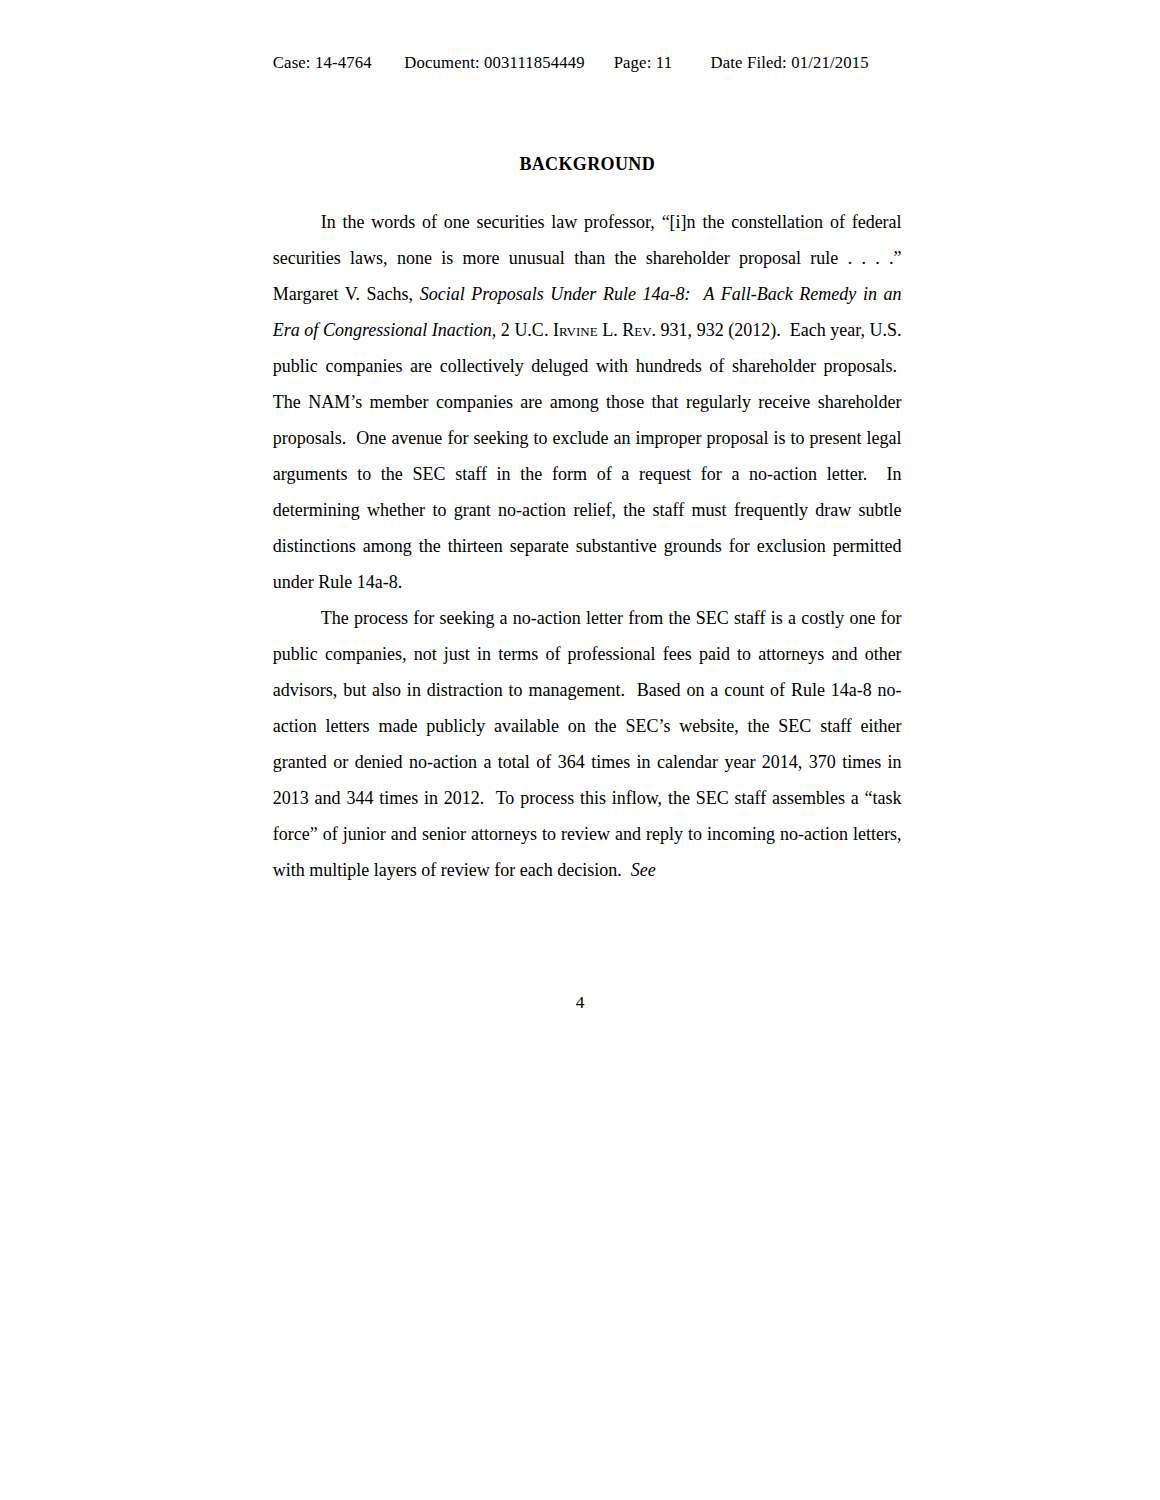Case: 14-4764 Document: 003111854449 Page: 11 Date Filed: 01/21/2015
BACKGROUND
In the words of one securities law professor, “[i]n the constellation of federal securities laws, none is more unusual than the shareholder proposal rule . . . .” Margaret V. Sachs, Social Proposals Under Rule 14a-8: A Fall-Back Remedy in an Era of Congressional Inaction, 2 U.C. Irvine L. Rev. 931, 932 (2012). Each year, U.S. public companies are collectively deluged with hundreds of shareholder proposals. The NAM’s member companies are among those that regularly receive shareholder proposals. One avenue for seeking to exclude an improper proposal is to present legal arguments to the SEC staff in the form of a request for a no-action letter. In determining whether to grant no-action relief, the staff must frequently draw subtle distinctions among the thirteen separate substantive grounds for exclusion permitted under Rule 14a-8.
The process for seeking a no-action letter from the SEC staff is a costly one for public companies, not just in terms of professional fees paid to attorneys and other advisors, but also in distraction to management. Based on a count of Rule 14a-8 no-action letters made publicly available on the SEC’s website, the SEC staff either granted or denied no-action a total of 364 times in calendar year 2014, 370 times in 2013 and 344 times in 2012. To process this inflow, the SEC staff assembles a “task force” of junior and senior attorneys to review and reply to incoming no-action letters, with multiple layers of review for each decision. See
4